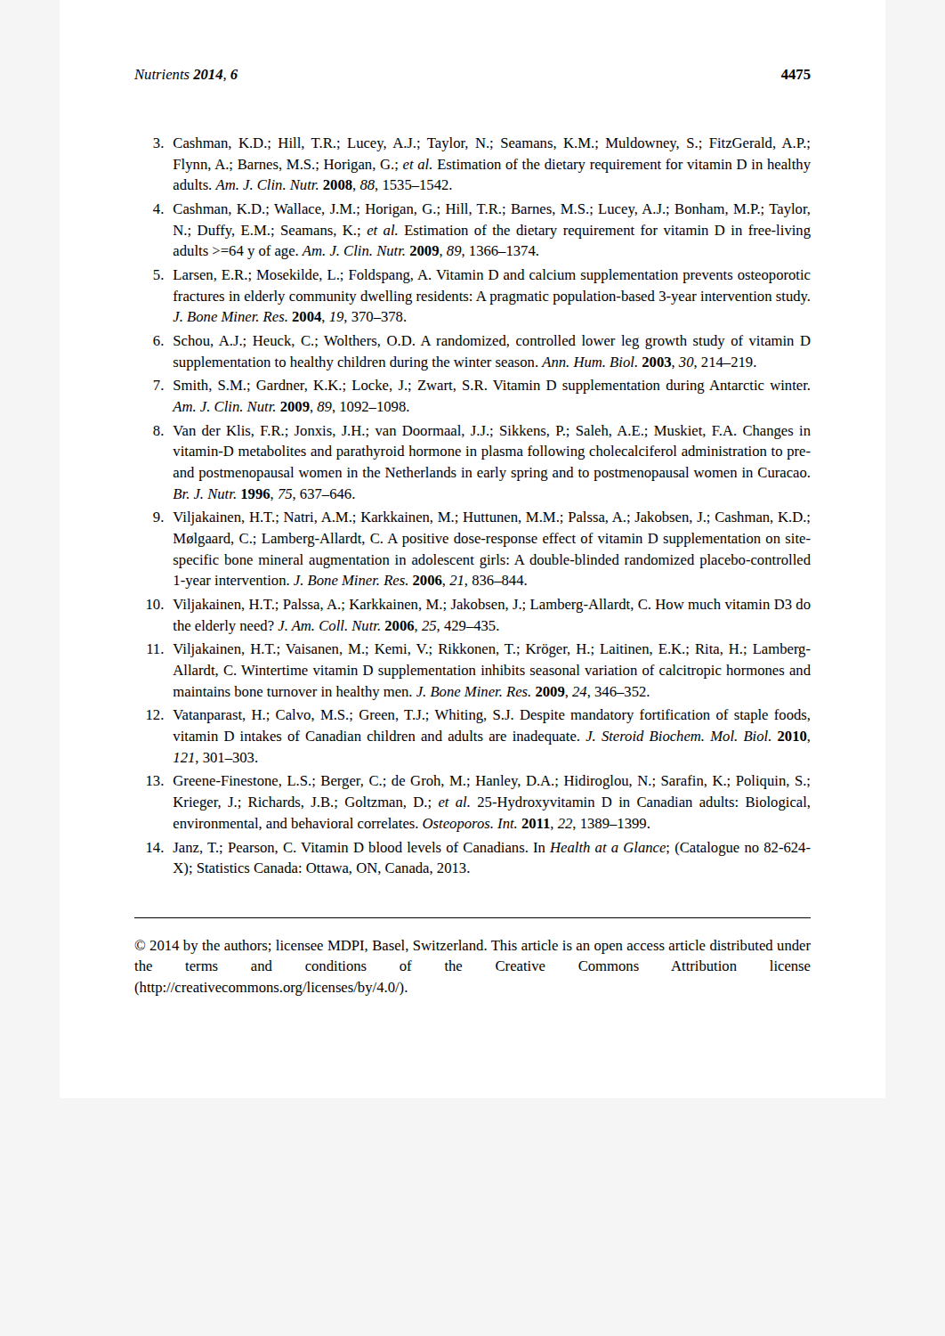Nutrients 2014, 6 4475
3. Cashman, K.D.; Hill, T.R.; Lucey, A.J.; Taylor, N.; Seamans, K.M.; Muldowney, S.; FitzGerald, A.P.; Flynn, A.; Barnes, M.S.; Horigan, G.; et al. Estimation of the dietary requirement for vitamin D in healthy adults. Am. J. Clin. Nutr. 2008, 88, 1535–1542.
4. Cashman, K.D.; Wallace, J.M.; Horigan, G.; Hill, T.R.; Barnes, M.S.; Lucey, A.J.; Bonham, M.P.; Taylor, N.; Duffy, E.M.; Seamans, K.; et al. Estimation of the dietary requirement for vitamin D in free-living adults >=64 y of age. Am. J. Clin. Nutr. 2009, 89, 1366–1374.
5. Larsen, E.R.; Mosekilde, L.; Foldspang, A. Vitamin D and calcium supplementation prevents osteoporotic fractures in elderly community dwelling residents: A pragmatic population-based 3-year intervention study. J. Bone Miner. Res. 2004, 19, 370–378.
6. Schou, A.J.; Heuck, C.; Wolthers, O.D. A randomized, controlled lower leg growth study of vitamin D supplementation to healthy children during the winter season. Ann. Hum. Biol. 2003, 30, 214–219.
7. Smith, S.M.; Gardner, K.K.; Locke, J.; Zwart, S.R. Vitamin D supplementation during Antarctic winter. Am. J. Clin. Nutr. 2009, 89, 1092–1098.
8. Van der Klis, F.R.; Jonxis, J.H.; van Doormaal, J.J.; Sikkens, P.; Saleh, A.E.; Muskiet, F.A. Changes in vitamin-D metabolites and parathyroid hormone in plasma following cholecalciferol administration to pre- and postmenopausal women in the Netherlands in early spring and to postmenopausal women in Curacao. Br. J. Nutr. 1996, 75, 637–646.
9. Viljakainen, H.T.; Natri, A.M.; Karkkainen, M.; Huttunen, M.M.; Palssa, A.; Jakobsen, J.; Cashman, K.D.; Mølgaard, C.; Lamberg-Allardt, C. A positive dose-response effect of vitamin D supplementation on site-specific bone mineral augmentation in adolescent girls: A double-blinded randomized placebo-controlled 1-year intervention. J. Bone Miner. Res. 2006, 21, 836–844.
10. Viljakainen, H.T.; Palssa, A.; Karkkainen, M.; Jakobsen, J.; Lamberg-Allardt, C. How much vitamin D3 do the elderly need? J. Am. Coll. Nutr. 2006, 25, 429–435.
11. Viljakainen, H.T.; Vaisanen, M.; Kemi, V.; Rikkonen, T.; Kröger, H.; Laitinen, E.K.; Rita, H.; Lamberg-Allardt, C. Wintertime vitamin D supplementation inhibits seasonal variation of calcitropic hormones and maintains bone turnover in healthy men. J. Bone Miner. Res. 2009, 24, 346–352.
12. Vatanparast, H.; Calvo, M.S.; Green, T.J.; Whiting, S.J. Despite mandatory fortification of staple foods, vitamin D intakes of Canadian children and adults are inadequate. J. Steroid Biochem. Mol. Biol. 2010, 121, 301–303.
13. Greene-Finestone, L.S.; Berger, C.; de Groh, M.; Hanley, D.A.; Hidiroglou, N.; Sarafin, K.; Poliquin, S.; Krieger, J.; Richards, J.B.; Goltzman, D.; et al. 25-Hydroxyvitamin D in Canadian adults: Biological, environmental, and behavioral correlates. Osteoporos. Int. 2011, 22, 1389–1399.
14. Janz, T.; Pearson, C. Vitamin D blood levels of Canadians. In Health at a Glance; (Catalogue no 82-624-X); Statistics Canada: Ottawa, ON, Canada, 2013.
© 2014 by the authors; licensee MDPI, Basel, Switzerland. This article is an open access article distributed under the terms and conditions of the Creative Commons Attribution license (http://creativecommons.org/licenses/by/4.0/).